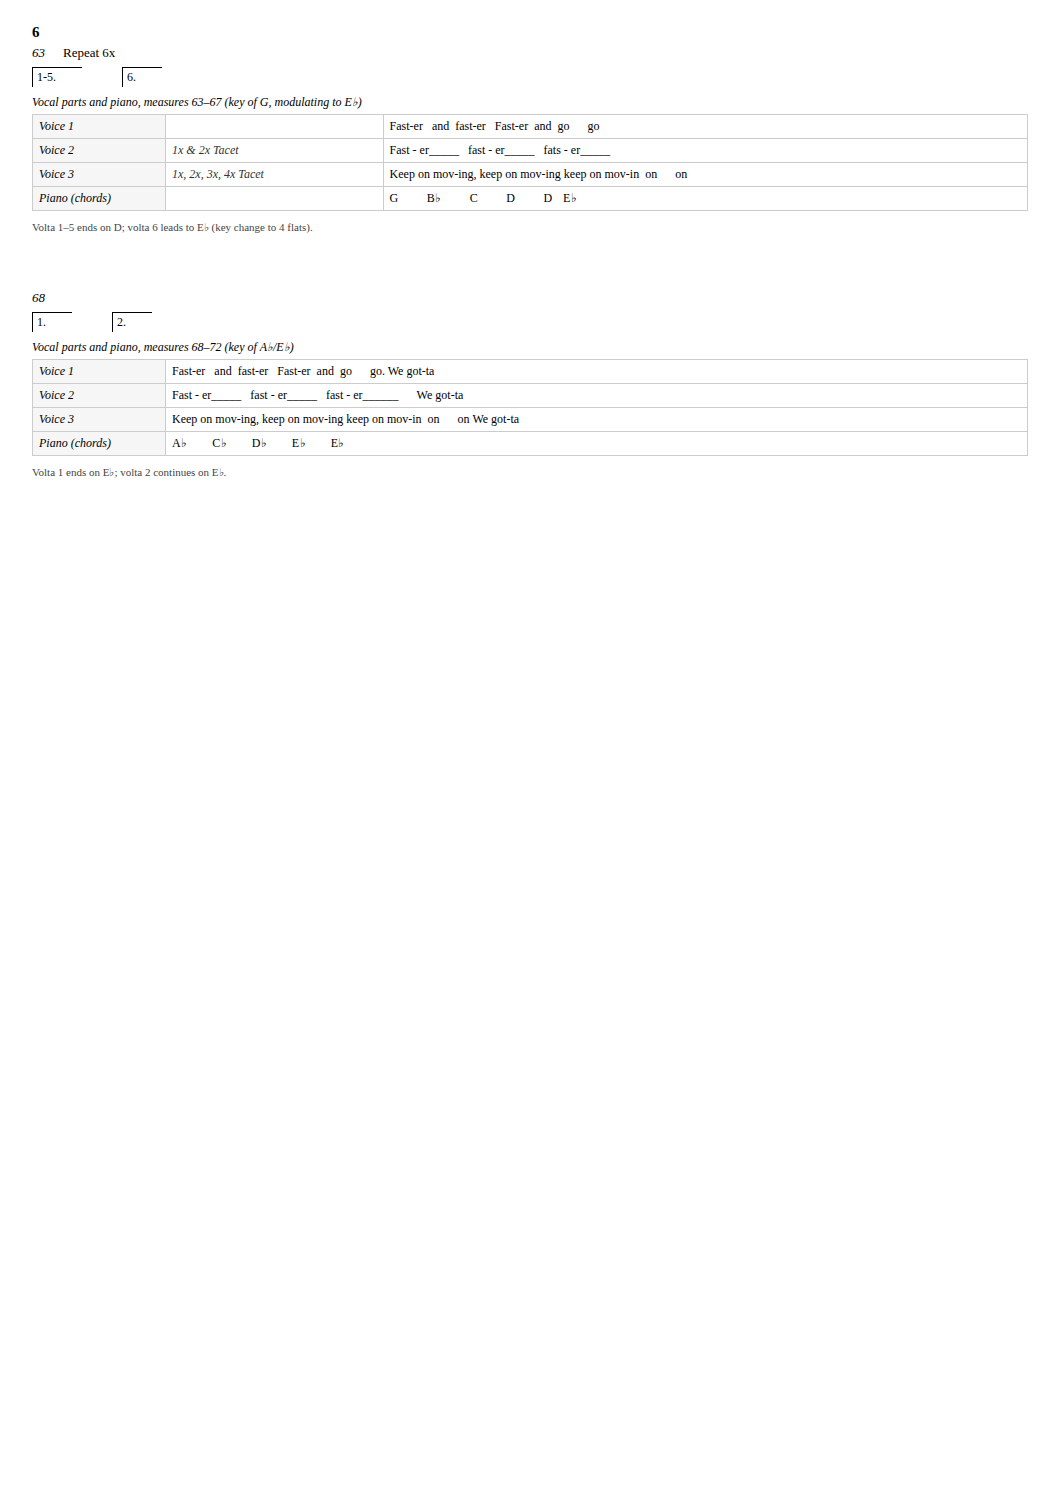6
63 Repeat 6x
1-5. 6.
Vocal parts and piano, measures 63–67 (key of G, modulating to E♭)
| Voice 1 | | Fast‑er and fast‑er Fast‑er and go go |
| Voice 2 | 1x & 2x Tacet | Fast - er_____ fast - er_____ fats - er_____ |
| Voice 3 | 1x, 2x, 3x, 4x Tacet | Keep on mov‑ing, keep on mov‑ing keep on mov‑in on on |
| Piano (chords) | | G B♭ C D D E♭ |
Volta 1–5 ends on D; volta 6 leads to E♭ (key change to 4 flats).
68
1. 2.
Vocal parts and piano, measures 68–72 (key of A♭/E♭)
| Voice 1 | Fast‑er and fast‑er Fast‑er and go go. We got‑ta |
| Voice 2 | Fast - er_____ fast - er_____ fast - er______ We got‑ta |
| Voice 3 | Keep on mov‑ing, keep on mov‑ing keep on mov‑in on on We got‑ta |
| Piano (chords) | A♭ C♭ D♭ E♭ E♭ |
Volta 1 ends on E♭; volta 2 continues on E♭.